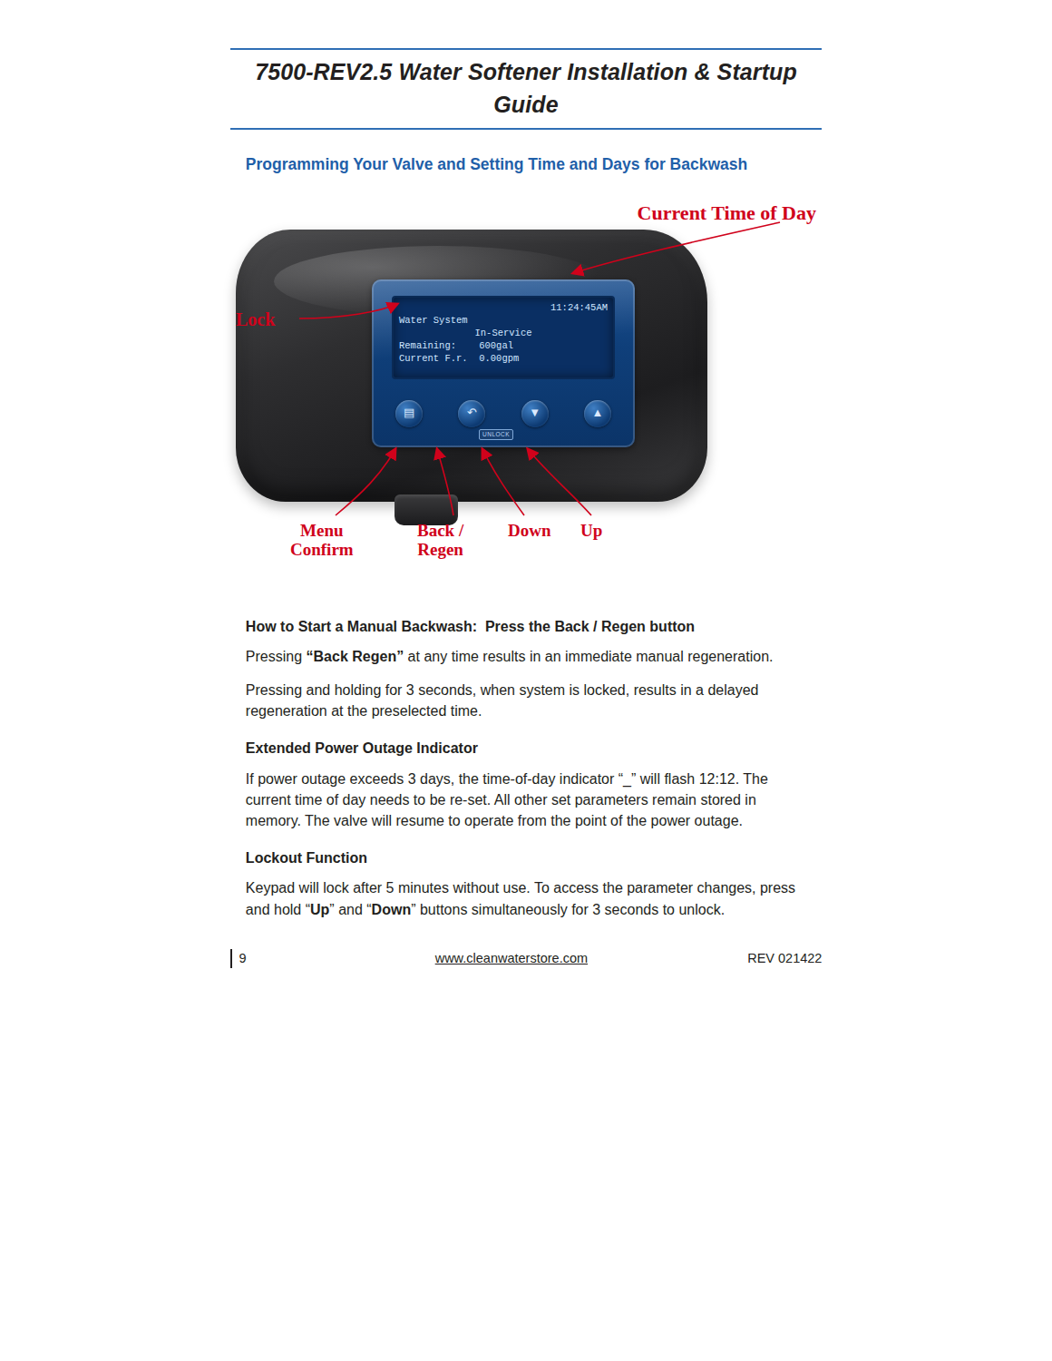7500-REV2.5 Water Softener Installation & Startup Guide
Programming Your Valve and Setting Time and Days for Backwash
11:24:45AM
Water System
In-Service
Remaining: 600gal
Current F.r. 0.00gpm
▤
↶
▼
▲
UNLOCK
Current Time of Day
Lock
Menu
Confirm
Back /
Regen
Down
Up
How to Start a Manual Backwash: Press the Back / Regen button
Pressing “Back Regen” at any time results in an immediate manual regeneration.
Pressing and holding for 3 seconds, when system is locked, results in a delayed regeneration at the preselected time.
Extended Power Outage Indicator
If power outage exceeds 3 days, the time-of-day indicator “_” will flash 12:12. The current time of day needs to be re-set. All other set parameters remain stored in memory. The valve will resume to operate from the point of the power outage.
Lockout Function
Keypad will lock after 5 minutes without use. To access the parameter changes, press and hold “Up” and “Down” buttons simultaneously for 3 seconds to unlock.
9
www.cleanwaterstore.com
REV 021422